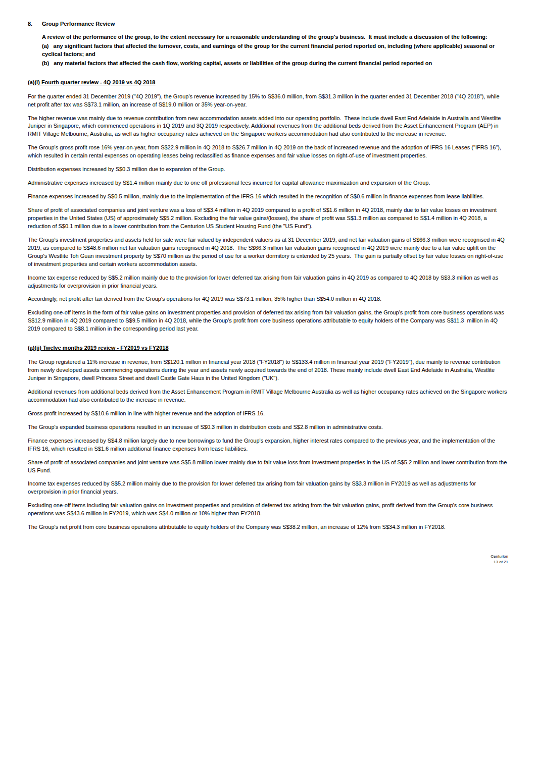8.
Group Performance Review
A review of the performance of the group, to the extent necessary for a reasonable understanding of the group's business. It must include a discussion of the following:
(a) any significant factors that affected the turnover, costs, and earnings of the group for the current financial period reported on, including (where applicable) seasonal or cyclical factors; and
(b) any material factors that affected the cash flow, working capital, assets or liabilities of the group during the current financial period reported on
(a)(i) Fourth quarter review - 4Q 2019 vs 4Q 2018
For the quarter ended 31 December 2019 ("4Q 2019"), the Group's revenue increased by 15% to S$36.0 million, from S$31.3 million in the quarter ended 31 December 2018 ("4Q 2018"), while net profit after tax was S$73.1 million, an increase of S$19.0 million or 35% year-on-year.
The higher revenue was mainly due to revenue contribution from new accommodation assets added into our operating portfolio. These include dwell East End Adelaide in Australia and Westlite Juniper in Singapore, which commenced operations in 1Q 2019 and 3Q 2019 respectively. Additional revenues from the additional beds derived from the Asset Enhancement Program (AEP) in RMIT Village Melbourne, Australia, as well as higher occupancy rates achieved on the Singapore workers accommodation had also contributed to the increase in revenue.
The Group's gross profit rose 16% year-on-year, from S$22.9 million in 4Q 2018 to S$26.7 million in 4Q 2019 on the back of increased revenue and the adoption of IFRS 16 Leases ("IFRS 16"), which resulted in certain rental expenses on operating leases being reclassified as finance expenses and fair value losses on right-of-use of investment properties.
Distribution expenses increased by S$0.3 million due to expansion of the Group.
Administrative expenses increased by S$1.4 million mainly due to one off professional fees incurred for capital allowance maximization and expansion of the Group.
Finance expenses increased by S$0.5 million, mainly due to the implementation of the IFRS 16 which resulted in the recognition of S$0.6 million in finance expenses from lease liabilities.
Share of profit of associated companies and joint venture was a loss of S$3.4 million in 4Q 2019 compared to a profit of S$1.6 million in 4Q 2018, mainly due to fair value losses on investment properties in the United States (US) of approximately S$5.2 million. Excluding the fair value gains/(losses), the share of profit was S$1.3 million as compared to S$1.4 million in 4Q 2018, a reduction of S$0.1 million due to a lower contribution from the Centurion US Student Housing Fund (the "US Fund").
The Group's investment properties and assets held for sale were fair valued by independent valuers as at 31 December 2019, and net fair valuation gains of S$66.3 million were recognised in 4Q 2019, as compared to S$48.6 million net fair valuation gains recognised in 4Q 2018. The S$66.3 million fair valuation gains recognised in 4Q 2019 were mainly due to a fair value uplift on the Group's Westlite Toh Guan investment property by S$70 million as the period of use for a worker dormitory is extended by 25 years. The gain is partially offset by fair value losses on right-of-use of investment properties and certain workers accommodation assets.
Income tax expense reduced by S$5.2 million mainly due to the provision for lower deferred tax arising from fair valuation gains in 4Q 2019 as compared to 4Q 2018 by S$3.3 million as well as adjustments for overprovision in prior financial years.
Accordingly, net profit after tax derived from the Group's operations for 4Q 2019 was S$73.1 million, 35% higher than S$54.0 million in 4Q 2018.
Excluding one-off items in the form of fair value gains on investment properties and provision of deferred tax arising from fair valuation gains, the Group's profit from core business operations was S$12.9 million in 4Q 2019 compared to S$9.5 million in 4Q 2018, while the Group's profit from core business operations attributable to equity holders of the Company was S$11.3 million in 4Q 2019 compared to S$8.1 million in the corresponding period last year.
(a)(ii) Twelve months 2019 review - FY2019 vs FY2018
The Group registered a 11% increase in revenue, from S$120.1 million in financial year 2018 ("FY2018") to S$133.4 million in financial year 2019 ("FY2019"), due mainly to revenue contribution from newly developed assets commencing operations during the year and assets newly acquired towards the end of 2018. These mainly include dwell East End Adelaide in Australia, Westlite Juniper in Singapore, dwell Princess Street and dwell Castle Gate Haus in the United Kingdom ("UK").
Additional revenues from additional beds derived from the Asset Enhancement Program in RMIT Village Melbourne Australia as well as higher occupancy rates achieved on the Singapore workers accommodation had also contributed to the increase in revenue.
Gross profit increased by S$10.6 million in line with higher revenue and the adoption of IFRS 16.
The Group's expanded business operations resulted in an increase of S$0.3 million in distribution costs and S$2.8 million in administrative costs.
Finance expenses increased by S$4.8 million largely due to new borrowings to fund the Group's expansion, higher interest rates compared to the previous year, and the implementation of the IFRS 16, which resulted in S$1.6 million additional finance expenses from lease liabilities.
Share of profit of associated companies and joint venture was S$5.8 million lower mainly due to fair value loss from investment properties in the US of S$5.2 million and lower contribution from the US Fund.
Income tax expenses reduced by S$5.2 million mainly due to the provision for lower deferred tax arising from fair valuation gains by S$3.3 million in FY2019 as well as adjustments for overprovision in prior financial years.
Excluding one-off items including fair valuation gains on investment properties and provision of deferred tax arising from the fair valuation gains, profit derived from the Group's core business operations was S$43.6 million in FY2019, which was S$4.0 million or 10% higher than FY2018.
The Group's net profit from core business operations attributable to equity holders of the Company was S$38.2 million, an increase of 12% from S$34.3 million in FY2018.
Centurion
13 of 21